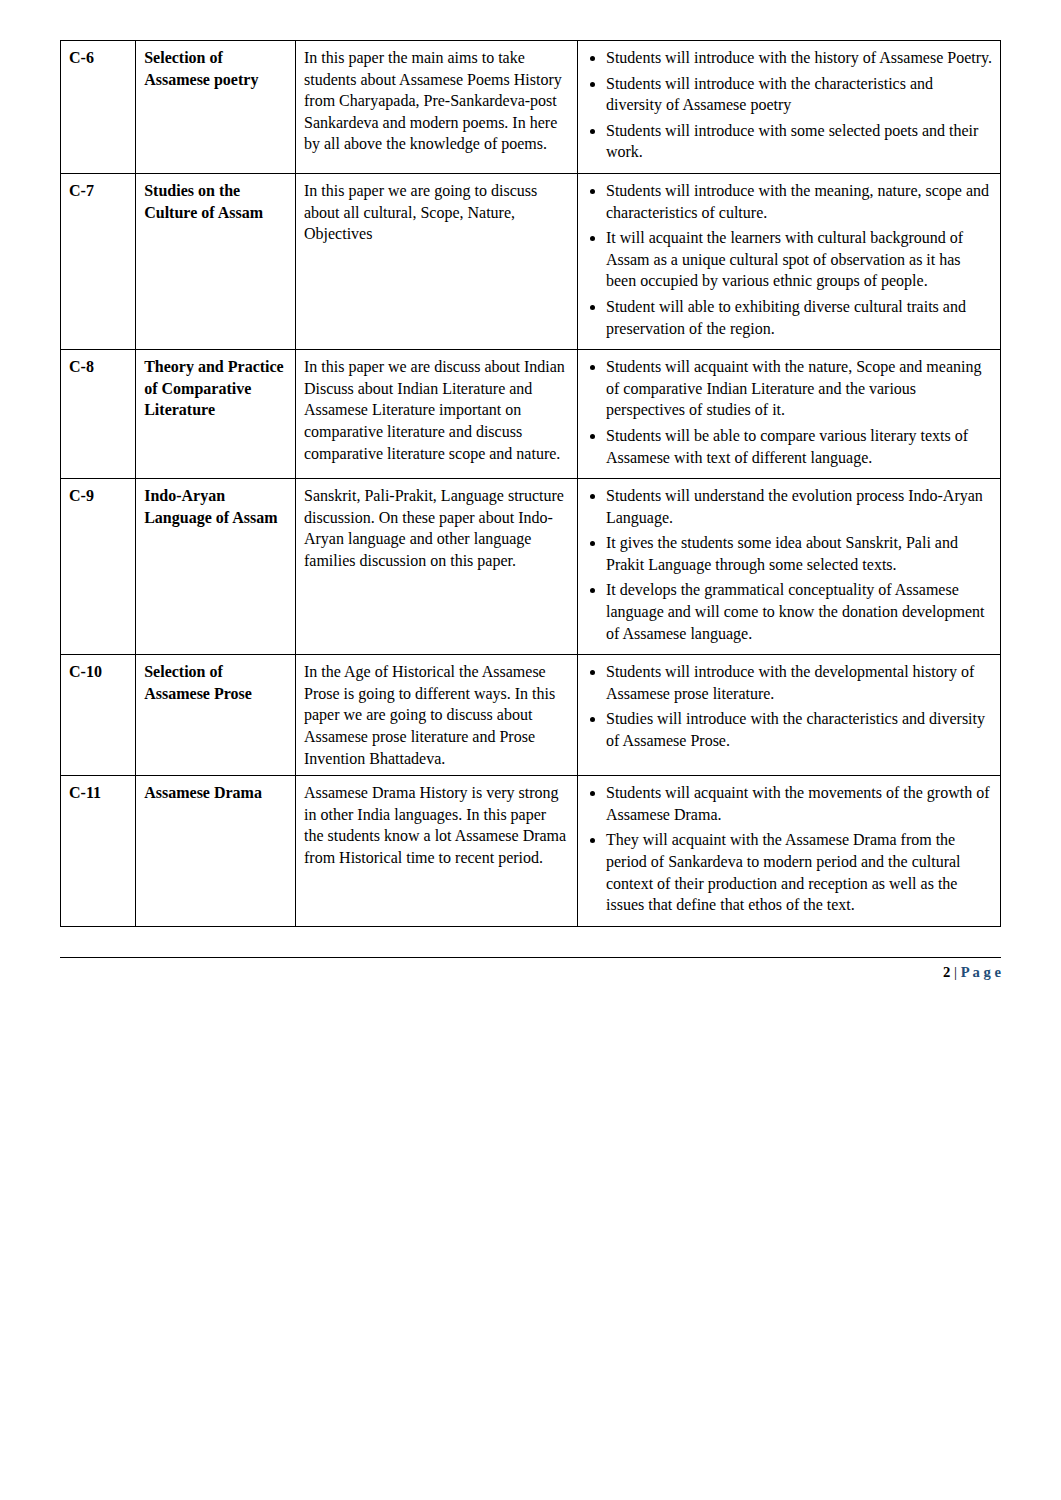| C-6 | Selection of Assamese poetry | In this paper the main aims to take students about Assamese Poems History from Charyapada, Pre-Sankardeva-post Sankardeva and modern poems. In here by all above the knowledge of poems. | Students will introduce with the history of Assamese Poetry. Students will introduce with the characteristics and diversity of Assamese poetry Students will introduce with some selected poets and their work. |
| C-7 | Studies on the Culture of Assam | In this paper we are going to discuss about all cultural, Scope, Nature, Objectives | Students will introduce with the meaning, nature, scope and characteristics of culture. It will acquaint the learners with cultural background of Assam as a unique cultural spot of observation as it has been occupied by various ethnic groups of people. Student will able to exhibiting diverse cultural traits and preservation of the region. |
| C-8 | Theory and Practice of Comparative Literature | In this paper we are discuss about Indian Discuss about Indian Literature and Assamese Literature important on comparative literature and discuss comparative literature scope and nature. | Students will acquaint with the nature, Scope and meaning of comparative Indian Literature and the various perspectives of studies of it. Students will be able to compare various literary texts of Assamese with text of different language. |
| C-9 | Indo-Aryan Language of Assam | Sanskrit, Pali-Prakit, Language structure discussion. On these paper about Indo-Aryan language and other language families discussion on this paper. | Students will understand the evolution process Indo-Aryan Language. It gives the students some idea about Sanskrit, Pali and Prakit Language through some selected texts. It develops the grammatical conceptuality of Assamese language and will come to know the donation development of Assamese language. |
| C-10 | Selection of Assamese Prose | In the Age of Historical the Assamese Prose is going to different ways. In this paper we are going to discuss about Assamese prose literature and Prose Invention Bhattadeva. | Students will introduce with the developmental history of Assamese prose literature. Studies will introduce with the characteristics and diversity of Assamese Prose. |
| C-11 | Assamese Drama | Assamese Drama History is very strong in other India languages. In this paper the students know a lot Assamese Drama from Historical time to recent period. | Students will acquaint with the movements of the growth of Assamese Drama. They will acquaint with the Assamese Drama from the period of Sankardeva to modern period and the cultural context of their production and reception as well as the issues that define that ethos of the text. |
2 | P a g e